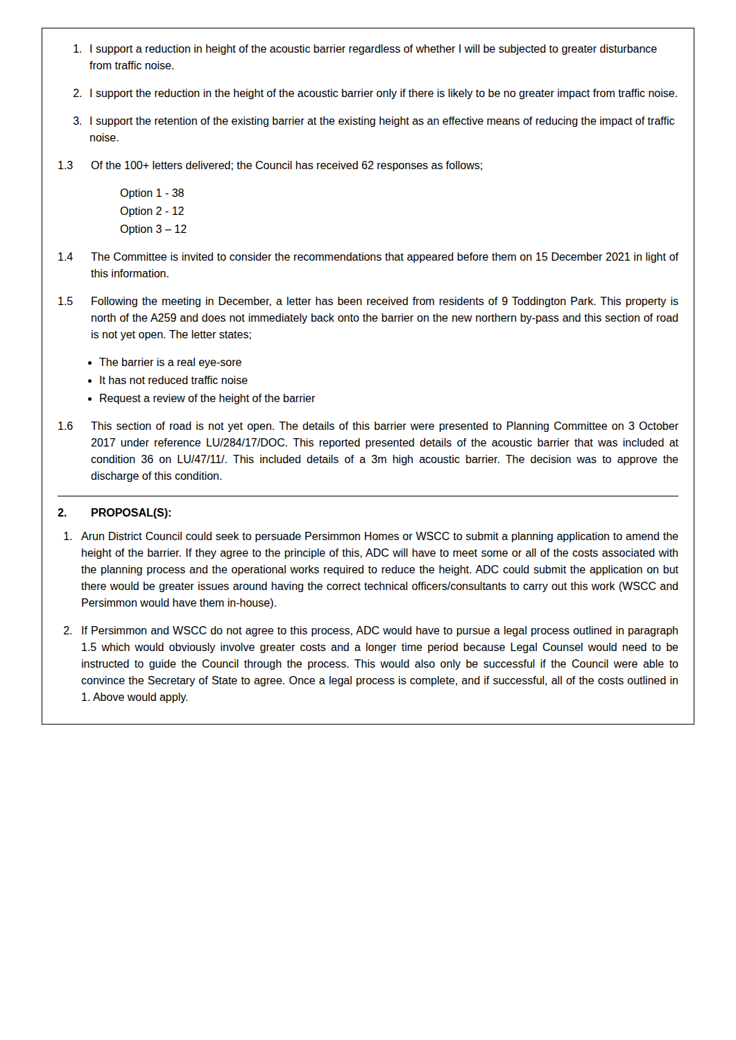I support a reduction in height of the acoustic barrier regardless of whether I will be subjected to greater disturbance from traffic noise.
I support the reduction in the height of the acoustic barrier only if there is likely to be no greater impact from traffic noise.
I support the retention of the existing barrier at the existing height as an effective means of reducing the impact of traffic noise.
1.3
Of the 100+ letters delivered; the Council has received 62 responses as follows;
Option 1 - 38
Option 2 - 12
Option 3 – 12
1.4
The Committee is invited to consider the recommendations that appeared before them on 15 December 2021 in light of this information.
1.5
Following the meeting in December, a letter has been received from residents of 9 Toddington Park. This property is north of the A259 and does not immediately back onto the barrier on the new northern by-pass and this section of road is not yet open. The letter states;
The barrier is a real eye-sore
It has not reduced traffic noise
Request a review of the height of the barrier
1.6
This section of road is not yet open. The details of this barrier were presented to Planning Committee on 3 October 2017 under reference LU/284/17/DOC. This reported presented details of the acoustic barrier that was included at condition 36 on LU/47/11/. This included details of a 3m high acoustic barrier. The decision was to approve the discharge of this condition.
2.
PROPOSAL(S):
Arun District Council could seek to persuade Persimmon Homes or WSCC to submit a planning application to amend the height of the barrier. If they agree to the principle of this, ADC will have to meet some or all of the costs associated with the planning process and the operational works required to reduce the height. ADC could submit the application on but there would be greater issues around having the correct technical officers/consultants to carry out this work (WSCC and Persimmon would have them in-house).
If Persimmon and WSCC do not agree to this process, ADC would have to pursue a legal process outlined in paragraph 1.5 which would obviously involve greater costs and a longer time period because Legal Counsel would need to be instructed to guide the Council through the process. This would also only be successful if the Council were able to convince the Secretary of State to agree. Once a legal process is complete, and if successful, all of the costs outlined in 1. Above would apply.